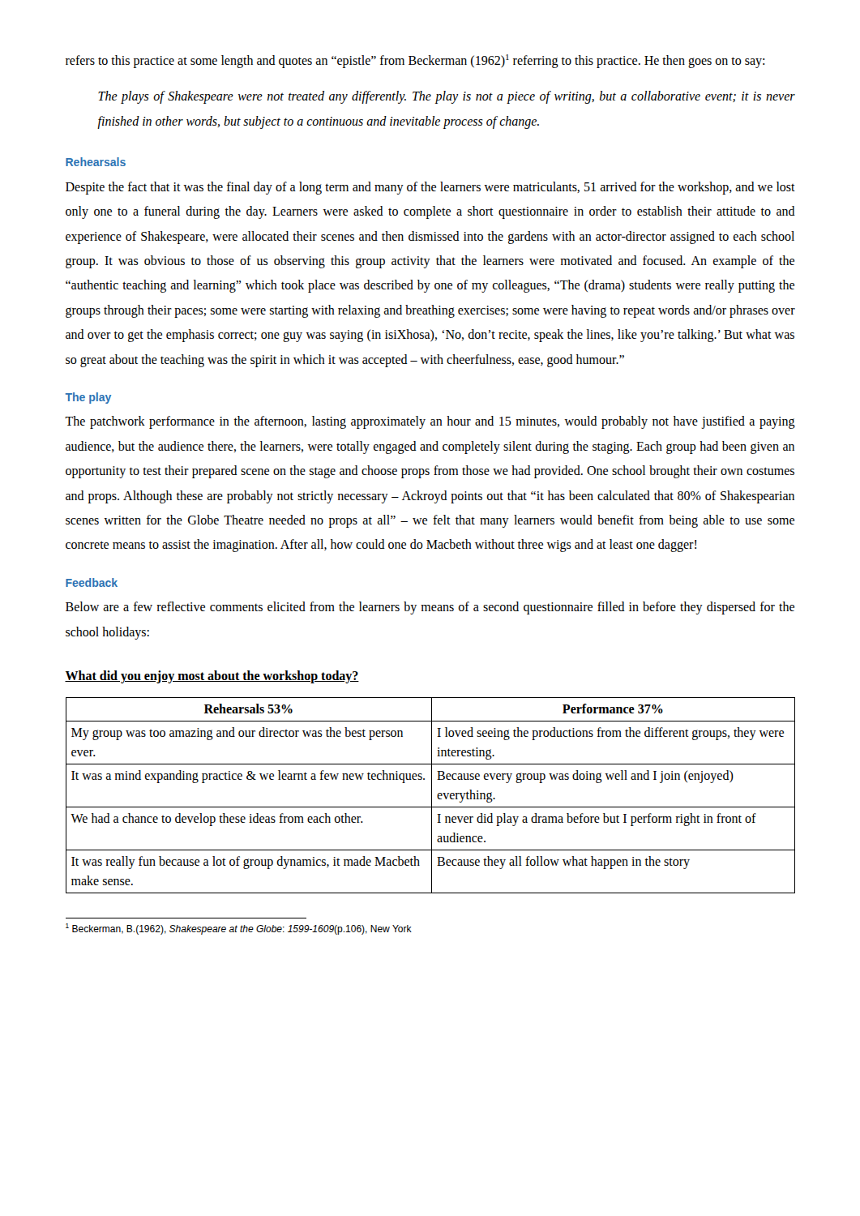refers to this practice at some length and quotes an “epistle” from Beckerman (1962)1 referring to this practice. He then goes on to say:
The plays of Shakespeare were not treated any differently. The play is not a piece of writing, but a collaborative event; it is never finished in other words, but subject to a continuous and inevitable process of change.
Rehearsals
Despite the fact that it was the final day of a long term and many of the learners were matriculants, 51 arrived for the workshop, and we lost only one to a funeral during the day. Learners were asked to complete a short questionnaire in order to establish their attitude to and experience of Shakespeare, were allocated their scenes and then dismissed into the gardens with an actor-director assigned to each school group. It was obvious to those of us observing this group activity that the learners were motivated and focused. An example of the “authentic teaching and learning” which took place was described by one of my colleagues, “The (drama) students were really putting the groups through their paces; some were starting with relaxing and breathing exercises; some were having to repeat words and/or phrases over and over to get the emphasis correct; one guy was saying (in isiXhosa), ‘No, don’t recite, speak the lines, like you’re talking.’ But what was so great about the teaching was the spirit in which it was accepted – with cheerfulness, ease, good humour.”
The play
The patchwork performance in the afternoon, lasting approximately an hour and 15 minutes, would probably not have justified a paying audience, but the audience there, the learners, were totally engaged and completely silent during the staging. Each group had been given an opportunity to test their prepared scene on the stage and choose props from those we had provided. One school brought their own costumes and props. Although these are probably not strictly necessary – Ackroyd points out that “it has been calculated that 80% of Shakespearian scenes written for the Globe Theatre needed no props at all” – we felt that many learners would benefit from being able to use some concrete means to assist the imagination. After all, how could one do Macbeth without three wigs and at least one dagger!
Feedback
Below are a few reflective comments elicited from the learners by means of a second questionnaire filled in before they dispersed for the school holidays:
What did you enjoy most about the workshop today?
| Rehearsals 53% | Performance 37% |
| --- | --- |
| My group was too amazing and our director was the best person ever. | I loved seeing the productions from the different groups, they were interesting. |
| It was a mind expanding practice & we learnt a few new techniques. | Because every group was doing well and I join (enjoyed) everything. |
| We had a chance to develop these ideas from each other. | I never did play a drama before but I perform right in front of audience. |
| It was really fun because a lot of group dynamics, it made Macbeth make sense. | Because they all follow what happen in the story |
1 Beckerman, B.(1962), Shakespeare at the Globe: 1599-1609(p.106), New York